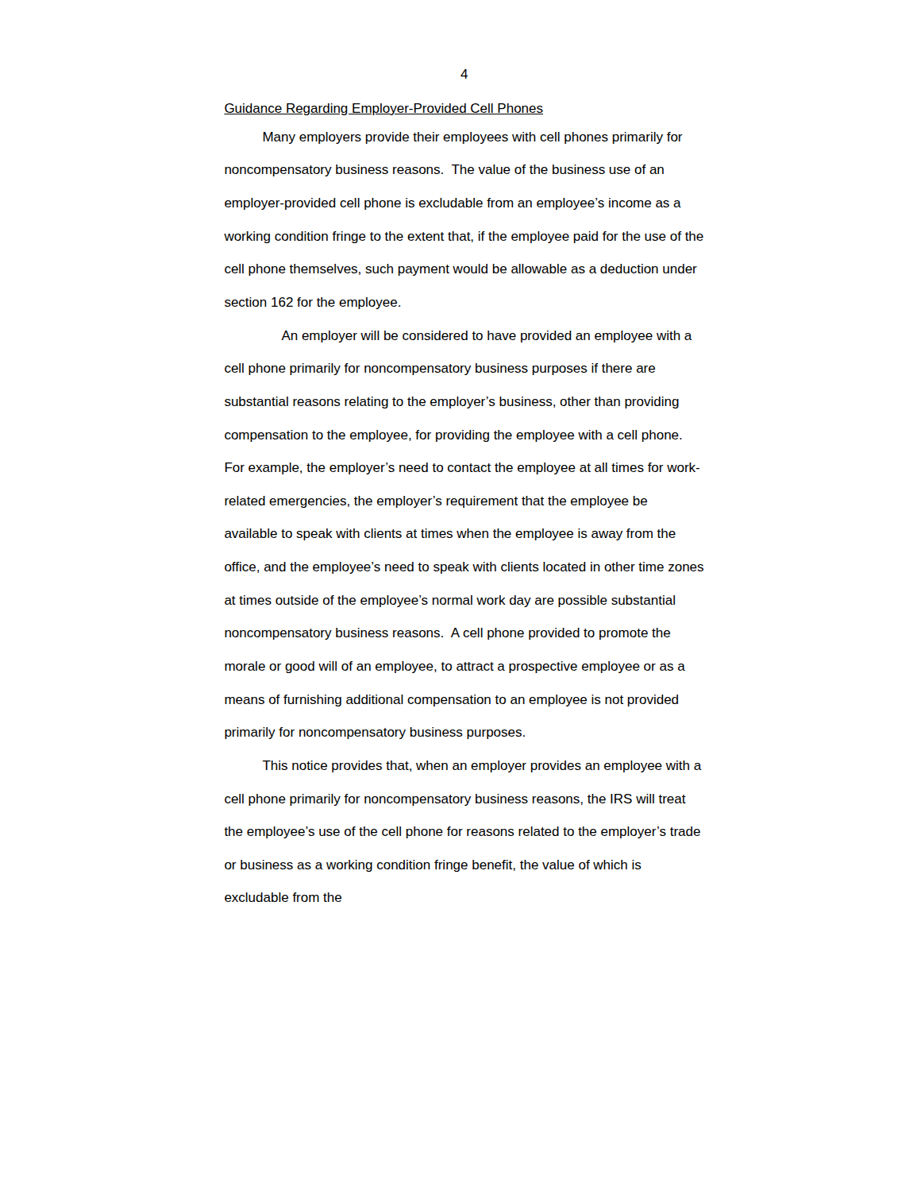4
Guidance Regarding Employer-Provided Cell Phones
Many employers provide their employees with cell phones primarily for noncompensatory business reasons. The value of the business use of an employer-provided cell phone is excludable from an employee’s income as a working condition fringe to the extent that, if the employee paid for the use of the cell phone themselves, such payment would be allowable as a deduction under section 162 for the employee.
An employer will be considered to have provided an employee with a cell phone primarily for noncompensatory business purposes if there are substantial reasons relating to the employer’s business, other than providing compensation to the employee, for providing the employee with a cell phone. For example, the employer’s need to contact the employee at all times for work-related emergencies, the employer’s requirement that the employee be available to speak with clients at times when the employee is away from the office, and the employee’s need to speak with clients located in other time zones at times outside of the employee’s normal work day are possible substantial noncompensatory business reasons. A cell phone provided to promote the morale or good will of an employee, to attract a prospective employee or as a means of furnishing additional compensation to an employee is not provided primarily for noncompensatory business purposes.
This notice provides that, when an employer provides an employee with a cell phone primarily for noncompensatory business reasons, the IRS will treat the employee’s use of the cell phone for reasons related to the employer’s trade or business as a working condition fringe benefit, the value of which is excludable from the